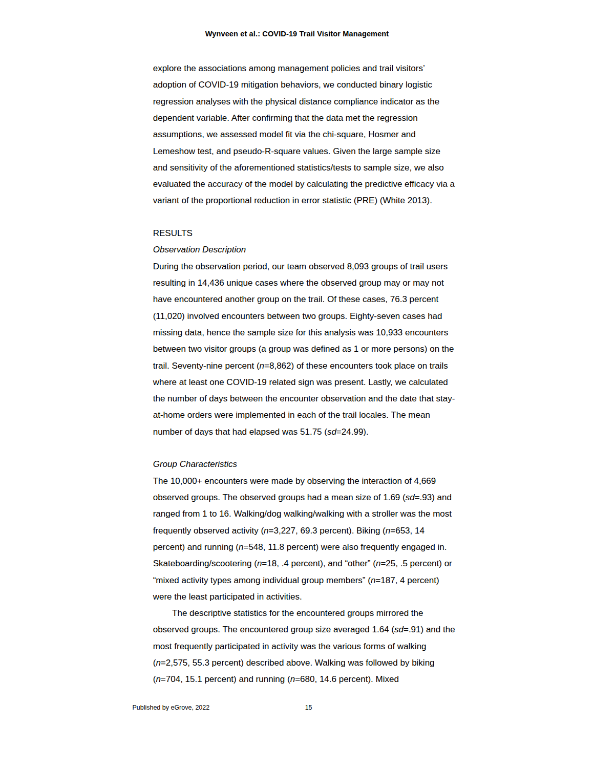Wynveen et al.: COVID-19 Trail Visitor Management
explore the associations among management policies and trail visitors’ adoption of COVID-19 mitigation behaviors, we conducted binary logistic regression analyses with the physical distance compliance indicator as the dependent variable. After confirming that the data met the regression assumptions, we assessed model fit via the chi-square, Hosmer and Lemeshow test, and pseudo-R-square values. Given the large sample size and sensitivity of the aforementioned statistics/tests to sample size, we also evaluated the accuracy of the model by calculating the predictive efficacy via a variant of the proportional reduction in error statistic (PRE) (White 2013).
RESULTS
Observation Description
During the observation period, our team observed 8,093 groups of trail users resulting in 14,436 unique cases where the observed group may or may not have encountered another group on the trail. Of these cases, 76.3 percent (11,020) involved encounters between two groups. Eighty-seven cases had missing data, hence the sample size for this analysis was 10,933 encounters between two visitor groups (a group was defined as 1 or more persons) on the trail. Seventy-nine percent (n=8,862) of these encounters took place on trails where at least one COVID-19 related sign was present. Lastly, we calculated the number of days between the encounter observation and the date that stay-at-home orders were implemented in each of the trail locales. The mean number of days that had elapsed was 51.75 (sd=24.99).
Group Characteristics
The 10,000+ encounters were made by observing the interaction of 4,669 observed groups. The observed groups had a mean size of 1.69 (sd=.93) and ranged from 1 to 16. Walking/dog walking/walking with a stroller was the most frequently observed activity (n=3,227, 69.3 percent). Biking (n=653, 14 percent) and running (n=548, 11.8 percent) were also frequently engaged in. Skateboarding/scootering (n=18, .4 percent), and “other” (n=25, .5 percent) or “mixed activity types among individual group members” (n=187, 4 percent) were the least participated in activities.
The descriptive statistics for the encountered groups mirrored the observed groups. The encountered group size averaged 1.64 (sd=.91) and the most frequently participated in activity was the various forms of walking (n=2,575, 55.3 percent) described above. Walking was followed by biking (n=704, 15.1 percent) and running (n=680, 14.6 percent). Mixed
Published by eGrove, 2022
15